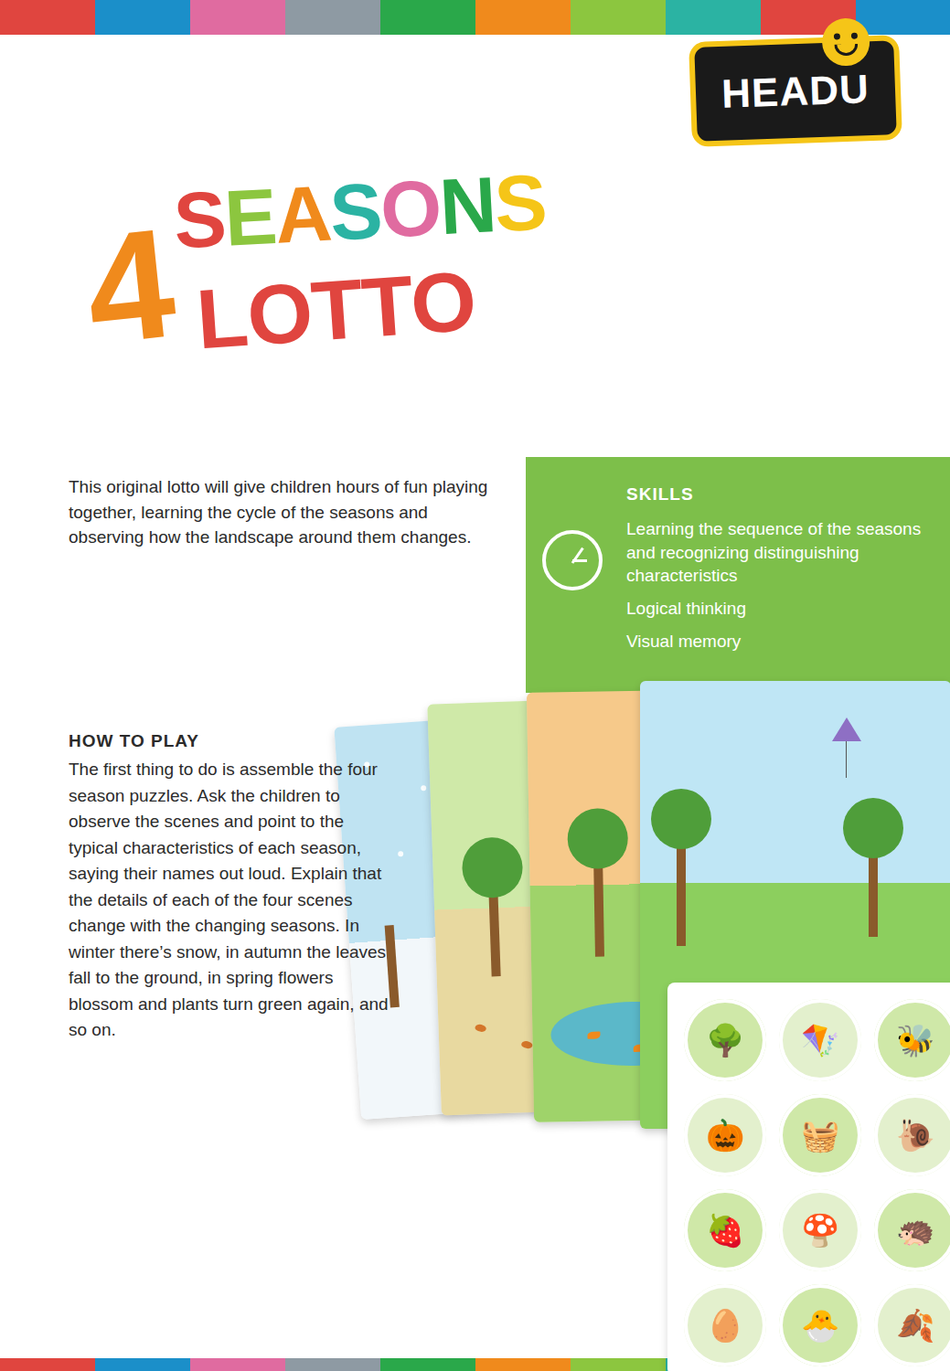HEADU
4 SEASONS LOTTO
This original lotto will give children hours of fun playing together, learning the cycle of the seasons and observing how the landscape around them changes.
Skills
Learning the sequence of the seasons and recognizing distinguishing characteristics
Logical thinking
Visual memory
How to play
The first thing to do is assemble the four season puzzles. Ask the children to observe the scenes and point to the typical characteristics of each season, saying their names out loud. Explain that the details of each of the four scenes change with the changing seasons. In winter there’s snow, in autumn the leaves fall to the ground, in spring flowers blossom and plants turn green again, and so on.
🌳 🪁 🐝 🎃 🧺 🐌 🍓 🍄 🦔 🥚 🐣 🍂